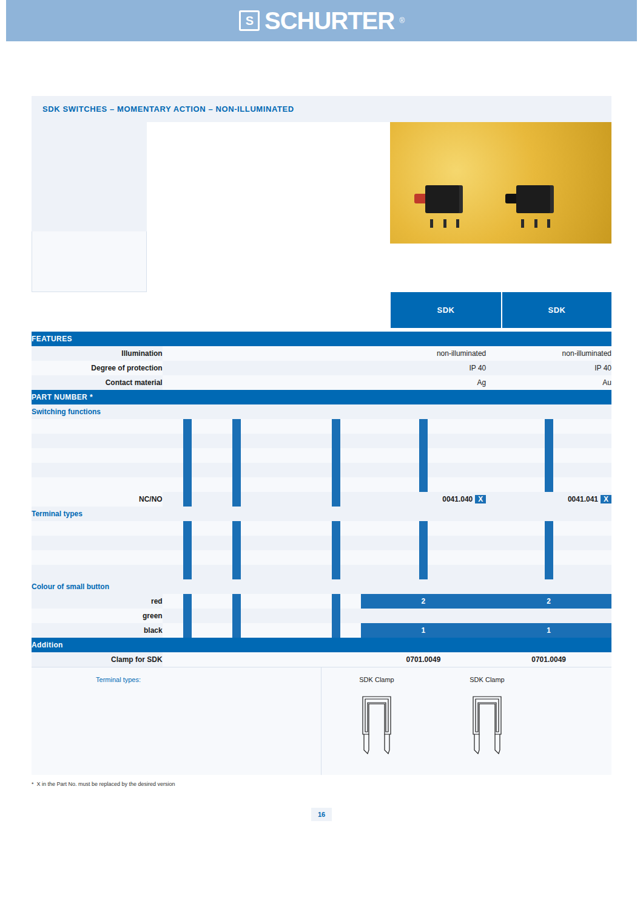SSCHURTER®
SDK SWITCHES – MOMENTARY ACTION – NON-ILLUMINATED
SDK
SDK
| FEATURES |
| Illumination | | | | | non-illuminated | non-illuminated |
| Degree of protection | | | | | IP 40 | IP 40 |
| Contact material | | | | | Ag | Au |
| PART NUMBER * |
| Switching functions |
| NC/NO | | | | | 0041.040 X | 0041.041 X |
| Terminal types |
| Colour of small button |
| red | | | | | 2 | 2 |
| green | | | | | | |
| black | | | | | 1 | 1 |
| Addition |
| Clamp for SDK | | | | | 0701.0049 | 0701.0049 |
Terminal types:
SDK Clamp
SDK Clamp
* X in the Part No. must be replaced by the desired version
16